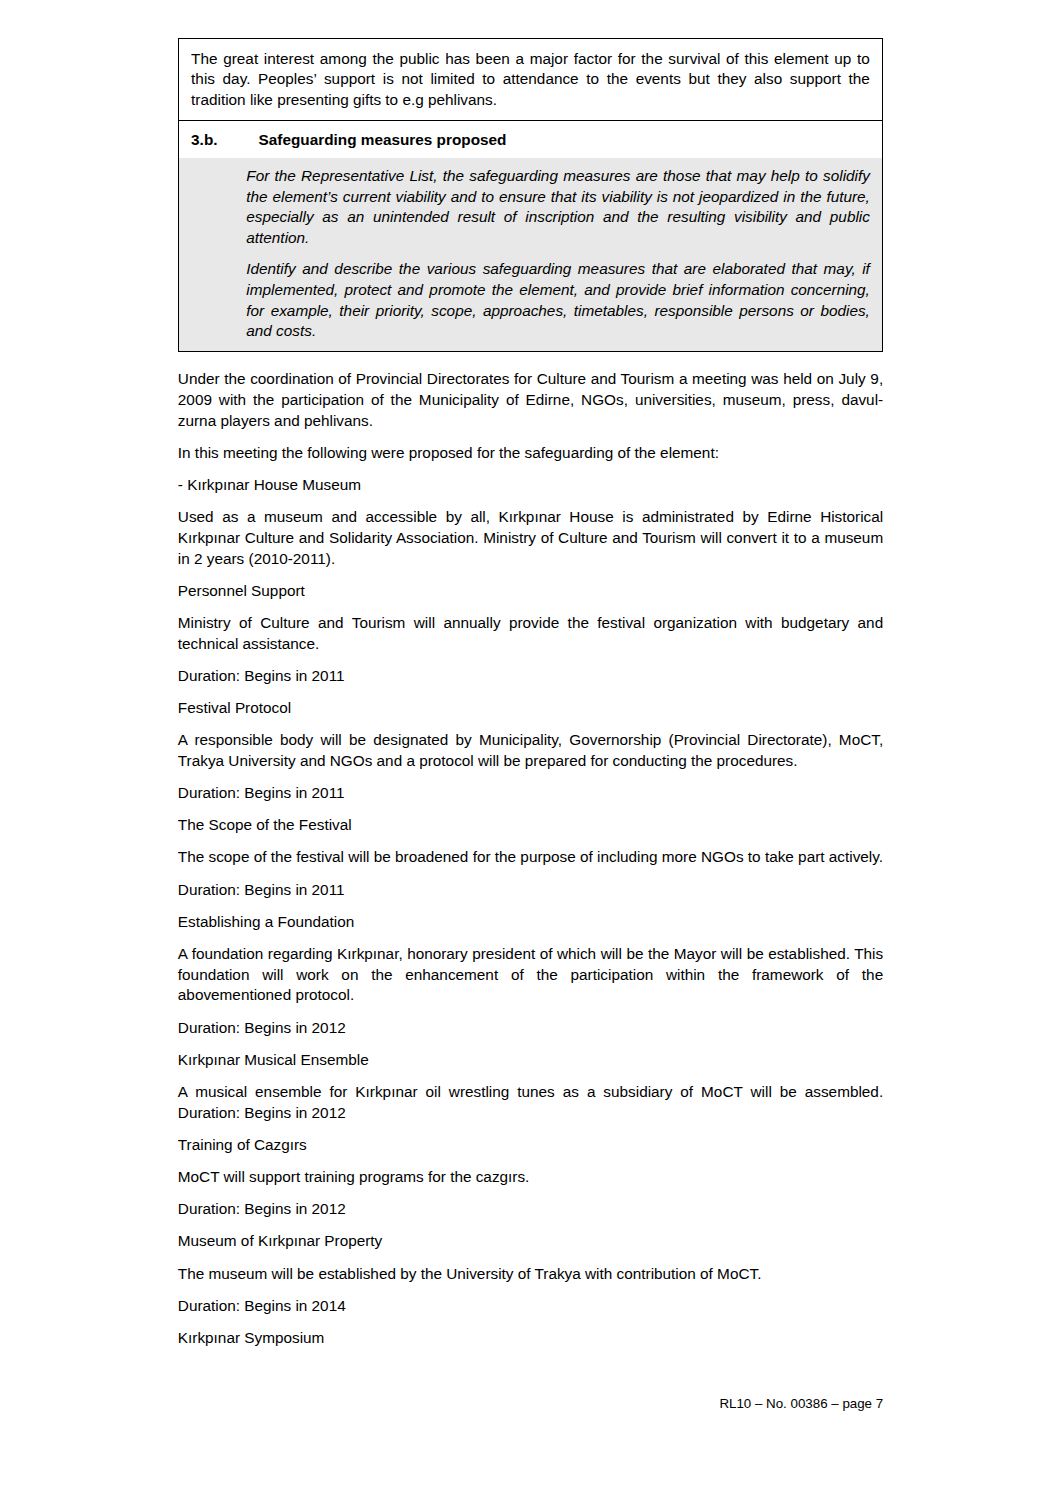The great interest among the public has been a major factor for the survival of this element up to this day. Peoples’ support is not limited to attendance to the events but they also support the tradition like presenting gifts to e.g pehlivans.
3.b. Safeguarding measures proposed
For the Representative List, the safeguarding measures are those that may help to solidify the element’s current viability and to ensure that its viability is not jeopardized in the future, especially as an unintended result of inscription and the resulting visibility and public attention.
Identify and describe the various safeguarding measures that are elaborated that may, if implemented, protect and promote the element, and provide brief information concerning, for example, their priority, scope, approaches, timetables, responsible persons or bodies, and costs.
Under the coordination of Provincial Directorates for Culture and Tourism a meeting was held on July 9, 2009 with the participation of the Municipality of Edirne, NGOs, universities, museum, press, davul-zurna players and pehlivans.
In this meeting the following were proposed for the safeguarding of the element:
- Kırkpınar House Museum
Used as a museum and accessible by all, Kırkpınar House is administrated by Edirne Historical Kırkpınar Culture and Solidarity Association. Ministry of Culture and Tourism will convert it to a museum in 2 years (2010-2011).
Personnel Support
Ministry of Culture and Tourism will annually provide the festival organization with budgetary and technical assistance.
Duration: Begins in 2011
Festival Protocol
A responsible body will be designated by Municipality, Governorship (Provincial Directorate), MoCT, Trakya University and NGOs and a protocol will be prepared for conducting the procedures.
Duration: Begins in 2011
The Scope of the Festival
The scope of the festival will be broadened for the purpose of including more NGOs to take part actively.
Duration: Begins in 2011
Establishing a Foundation
A foundation regarding Kırkpınar, honorary president of which will be the Mayor will be established. This foundation will work on the enhancement of the participation within the framework of the abovementioned protocol.
Duration: Begins in 2012
Kırkpınar Musical Ensemble
A musical ensemble for Kırkpınar oil wrestling tunes as a subsidiary of MoCT will be assembled. Duration: Begins in 2012
Training of Cazgırs
MoCT will support training programs for the cazgırs.
Duration: Begins in 2012
Museum of Kırkpınar Property
The museum will be established by the University of Trakya with contribution of MoCT.
Duration: Begins in 2014
Kırkpınar Symposium
RL10 – No. 00386 – page 7